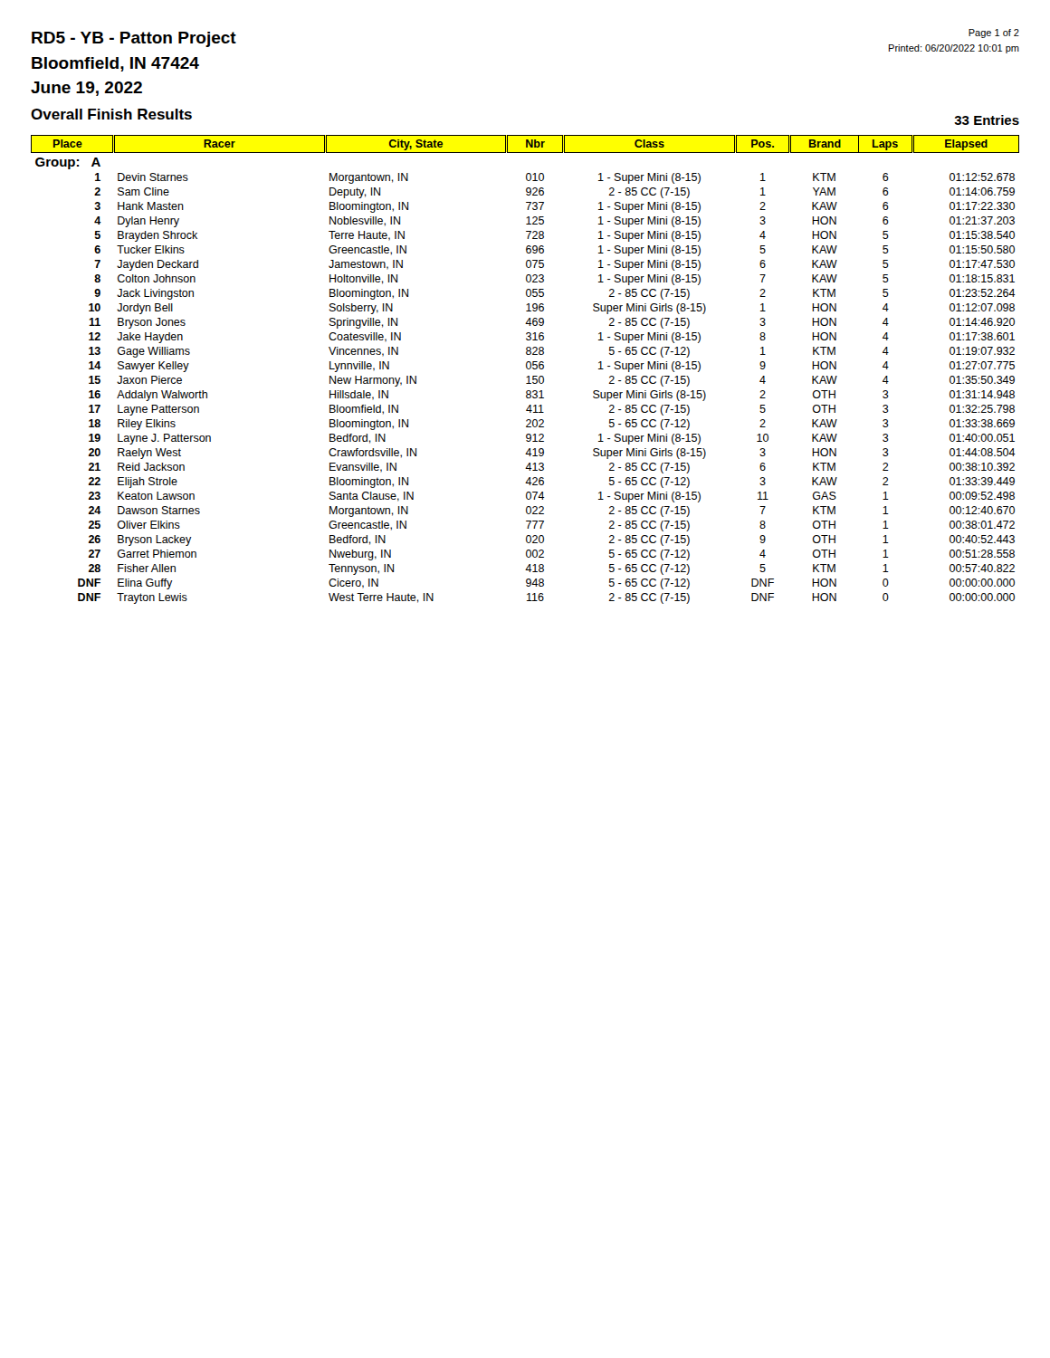RD5 - YB - Patton Project Bloomfield, IN 47424 June 19, 2022
Page 1 of 2
Printed: 06/20/2022 10:01 pm
Overall Finish Results 33 Entries
| Place | Racer | City, State | Nbr | Class | Pos. | Brand | Laps | Elapsed |
| --- | --- | --- | --- | --- | --- | --- | --- | --- |
| Group: A |
| 1 | Devin Starnes | Morgantown, IN | 010 | 1 - Super Mini (8-15) | 1 | KTM | 6 | 01:12:52.678 |
| 2 | Sam Cline | Deputy, IN | 926 | 2 - 85 CC (7-15) | 1 | YAM | 6 | 01:14:06.759 |
| 3 | Hank Masten | Bloomington, IN | 737 | 1 - Super Mini (8-15) | 2 | KAW | 6 | 01:17:22.330 |
| 4 | Dylan Henry | Noblesville, IN | 125 | 1 - Super Mini (8-15) | 3 | HON | 6 | 01:21:37.203 |
| 5 | Brayden Shrock | Terre Haute, IN | 728 | 1 - Super Mini (8-15) | 4 | HON | 5 | 01:15:38.540 |
| 6 | Tucker Elkins | Greencastle, IN | 696 | 1 - Super Mini (8-15) | 5 | KAW | 5 | 01:15:50.580 |
| 7 | Jayden Deckard | Jamestown, IN | 075 | 1 - Super Mini (8-15) | 6 | KAW | 5 | 01:17:47.530 |
| 8 | Colton Johnson | Holtonville, IN | 023 | 1 - Super Mini (8-15) | 7 | KAW | 5 | 01:18:15.831 |
| 9 | Jack Livingston | Bloomington, IN | 055 | 2 - 85 CC (7-15) | 2 | KTM | 5 | 01:23:52.264 |
| 10 | Jordyn Bell | Solsberry, IN | 196 | Super Mini Girls (8-15) | 1 | HON | 4 | 01:12:07.098 |
| 11 | Bryson Jones | Springville, IN | 469 | 2 - 85 CC (7-15) | 3 | HON | 4 | 01:14:46.920 |
| 12 | Jake Hayden | Coatesville, IN | 316 | 1 - Super Mini (8-15) | 8 | HON | 4 | 01:17:38.601 |
| 13 | Gage Williams | Vincennes, IN | 828 | 5 - 65 CC (7-12) | 1 | KTM | 4 | 01:19:07.932 |
| 14 | Sawyer Kelley | Lynnville, IN | 056 | 1 - Super Mini (8-15) | 9 | HON | 4 | 01:27:07.775 |
| 15 | Jaxon Pierce | New Harmony, IN | 150 | 2 - 85 CC (7-15) | 4 | KAW | 4 | 01:35:50.349 |
| 16 | Addalyn Walworth | Hillsdale, IN | 831 | Super Mini Girls (8-15) | 2 | OTH | 3 | 01:31:14.948 |
| 17 | Layne Patterson | Bloomfield, IN | 411 | 2 - 85 CC (7-15) | 5 | OTH | 3 | 01:32:25.798 |
| 18 | Riley Elkins | Bloomington, IN | 202 | 5 - 65 CC (7-12) | 2 | KAW | 3 | 01:33:38.669 |
| 19 | Layne J. Patterson | Bedford, IN | 912 | 1 - Super Mini (8-15) | 10 | KAW | 3 | 01:40:00.051 |
| 20 | Raelyn West | Crawfordsville, IN | 419 | Super Mini Girls (8-15) | 3 | HON | 3 | 01:44:08.504 |
| 21 | Reid Jackson | Evansville, IN | 413 | 2 - 85 CC (7-15) | 6 | KTM | 2 | 00:38:10.392 |
| 22 | Elijah Strole | Bloomington, IN | 426 | 5 - 65 CC (7-12) | 3 | KAW | 2 | 01:33:39.449 |
| 23 | Keaton Lawson | Santa Clause, IN | 074 | 1 - Super Mini (8-15) | 11 | GAS | 1 | 00:09:52.498 |
| 24 | Dawson Starnes | Morgantown, IN | 022 | 2 - 85 CC (7-15) | 7 | KTM | 1 | 00:12:40.670 |
| 25 | Oliver Elkins | Greencastle, IN | 777 | 2 - 85 CC (7-15) | 8 | OTH | 1 | 00:38:01.472 |
| 26 | Bryson Lackey | Bedford, IN | 020 | 2 - 85 CC (7-15) | 9 | OTH | 1 | 00:40:52.443 |
| 27 | Garret Phiemon | Nweburg, IN | 002 | 5 - 65 CC (7-12) | 4 | OTH | 1 | 00:51:28.558 |
| 28 | Fisher Allen | Tennyson, IN | 418 | 5 - 65 CC (7-12) | 5 | KTM | 1 | 00:57:40.822 |
| DNF | Elina Guffy | Cicero, IN | 948 | 5 - 65 CC (7-12) | DNF | HON | 0 | 00:00:00.000 |
| DNF | Trayton Lewis | West Terre Haute, IN | 116 | 2 - 85 CC (7-15) | DNF | HON | 0 | 00:00:00.000 |